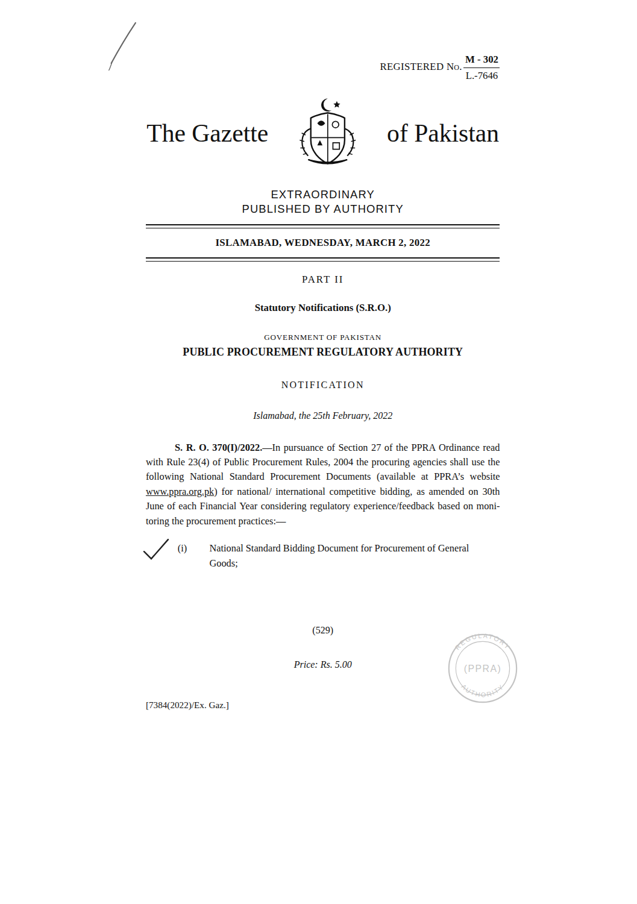REGISTERED No. M - 302 L.-7646
The Gazette
of Pakistan
EXTRAORDINARY
PUBLISHED BY AUTHORITY
ISLAMABAD, WEDNESDAY, MARCH 2, 2022
PART II
Statutory Notifications (S.R.O.)
GOVERNMENT OF PAKISTAN
PUBLIC PROCUREMENT REGULATORY AUTHORITY
NOTIFICATION
Islamabad, the 25th February, 2022
S. R. O. 370(I)/2022.—In pursuance of Section 27 of the PPRA Ordinance read with Rule 23(4) of Public Procurement Rules, 2004 the procuring agencies shall use the following National Standard Procurement Documents (available at PPRA’s website www.ppra.org.pk) for national/ international competitive bidding, as amended on 30th June of each Financial Year considering regulatory experience/feedback based on monitoring the procurement practices:—
(i) National Standard Bidding Document for Procurement of General Goods;
(529)
Price: Rs. 5.00
[7384(2022)/Ex. Gaz.]
REGULATORY AUTHORITY (PPRA)